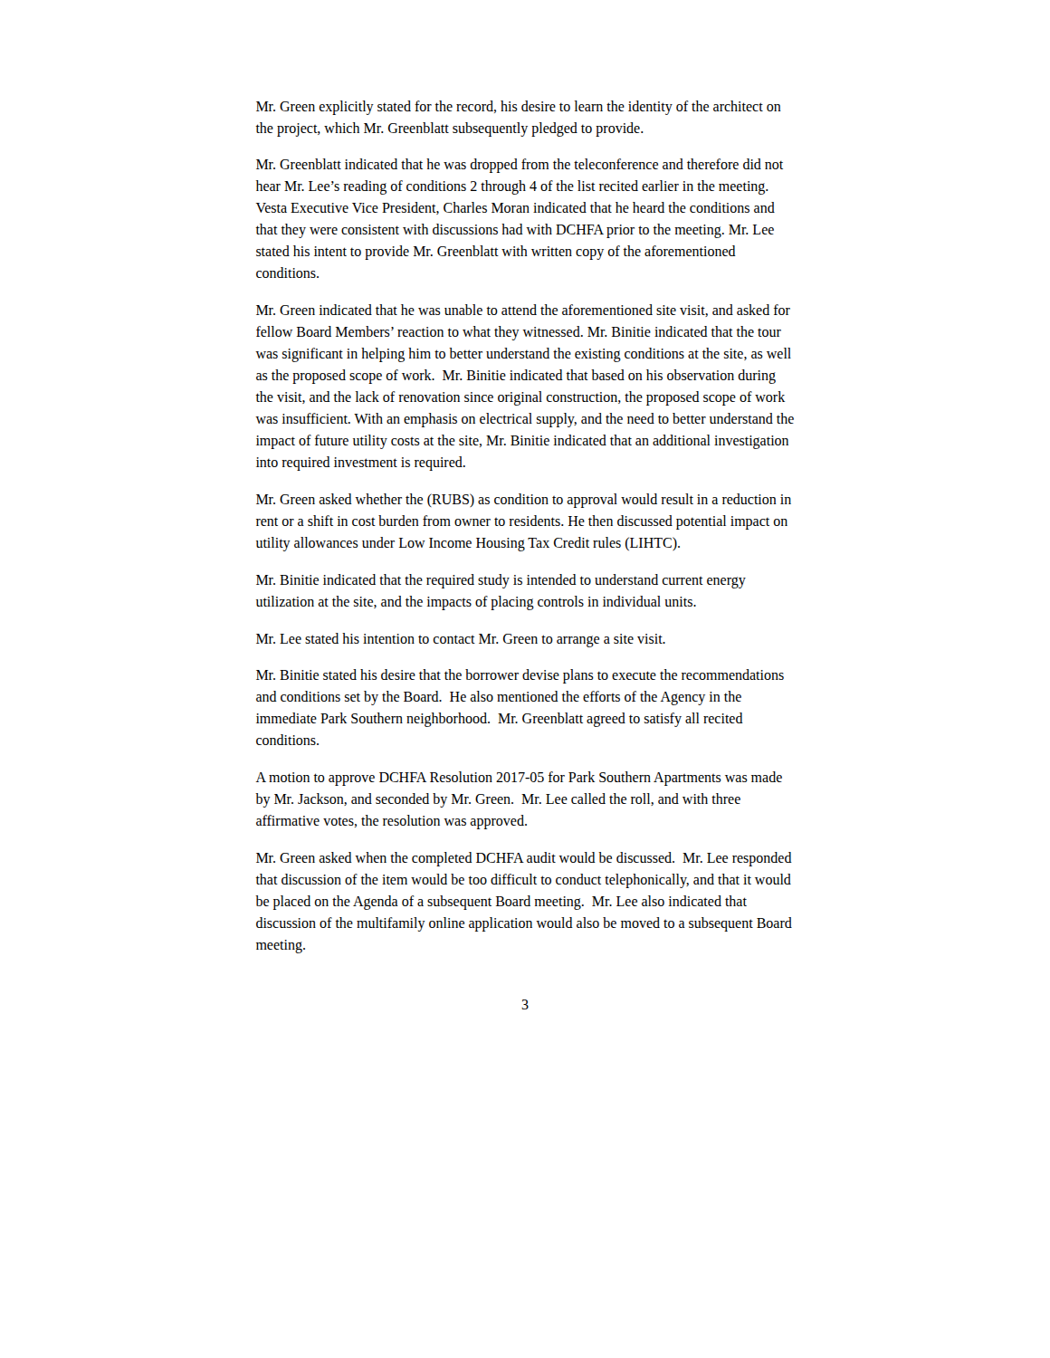Mr. Green explicitly stated for the record, his desire to learn the identity of the architect on the project, which Mr. Greenblatt subsequently pledged to provide.
Mr. Greenblatt indicated that he was dropped from the teleconference and therefore did not hear Mr. Lee’s reading of conditions 2 through 4 of the list recited earlier in the meeting. Vesta Executive Vice President, Charles Moran indicated that he heard the conditions and that they were consistent with discussions had with DCHFA prior to the meeting. Mr. Lee stated his intent to provide Mr. Greenblatt with written copy of the aforementioned conditions.
Mr. Green indicated that he was unable to attend the aforementioned site visit, and asked for fellow Board Members’ reaction to what they witnessed. Mr. Binitie indicated that the tour was significant in helping him to better understand the existing conditions at the site, as well as the proposed scope of work. Mr. Binitie indicated that based on his observation during the visit, and the lack of renovation since original construction, the proposed scope of work was insufficient. With an emphasis on electrical supply, and the need to better understand the impact of future utility costs at the site, Mr. Binitie indicated that an additional investigation into required investment is required.
Mr. Green asked whether the (RUBS) as condition to approval would result in a reduction in rent or a shift in cost burden from owner to residents. He then discussed potential impact on utility allowances under Low Income Housing Tax Credit rules (LIHTC).
Mr. Binitie indicated that the required study is intended to understand current energy utilization at the site, and the impacts of placing controls in individual units.
Mr. Lee stated his intention to contact Mr. Green to arrange a site visit.
Mr. Binitie stated his desire that the borrower devise plans to execute the recommendations and conditions set by the Board. He also mentioned the efforts of the Agency in the immediate Park Southern neighborhood. Mr. Greenblatt agreed to satisfy all recited conditions.
A motion to approve DCHFA Resolution 2017-05 for Park Southern Apartments was made by Mr. Jackson, and seconded by Mr. Green. Mr. Lee called the roll, and with three affirmative votes, the resolution was approved.
Mr. Green asked when the completed DCHFA audit would be discussed. Mr. Lee responded that discussion of the item would be too difficult to conduct telephonically, and that it would be placed on the Agenda of a subsequent Board meeting. Mr. Lee also indicated that discussion of the multifamily online application would also be moved to a subsequent Board meeting.
3